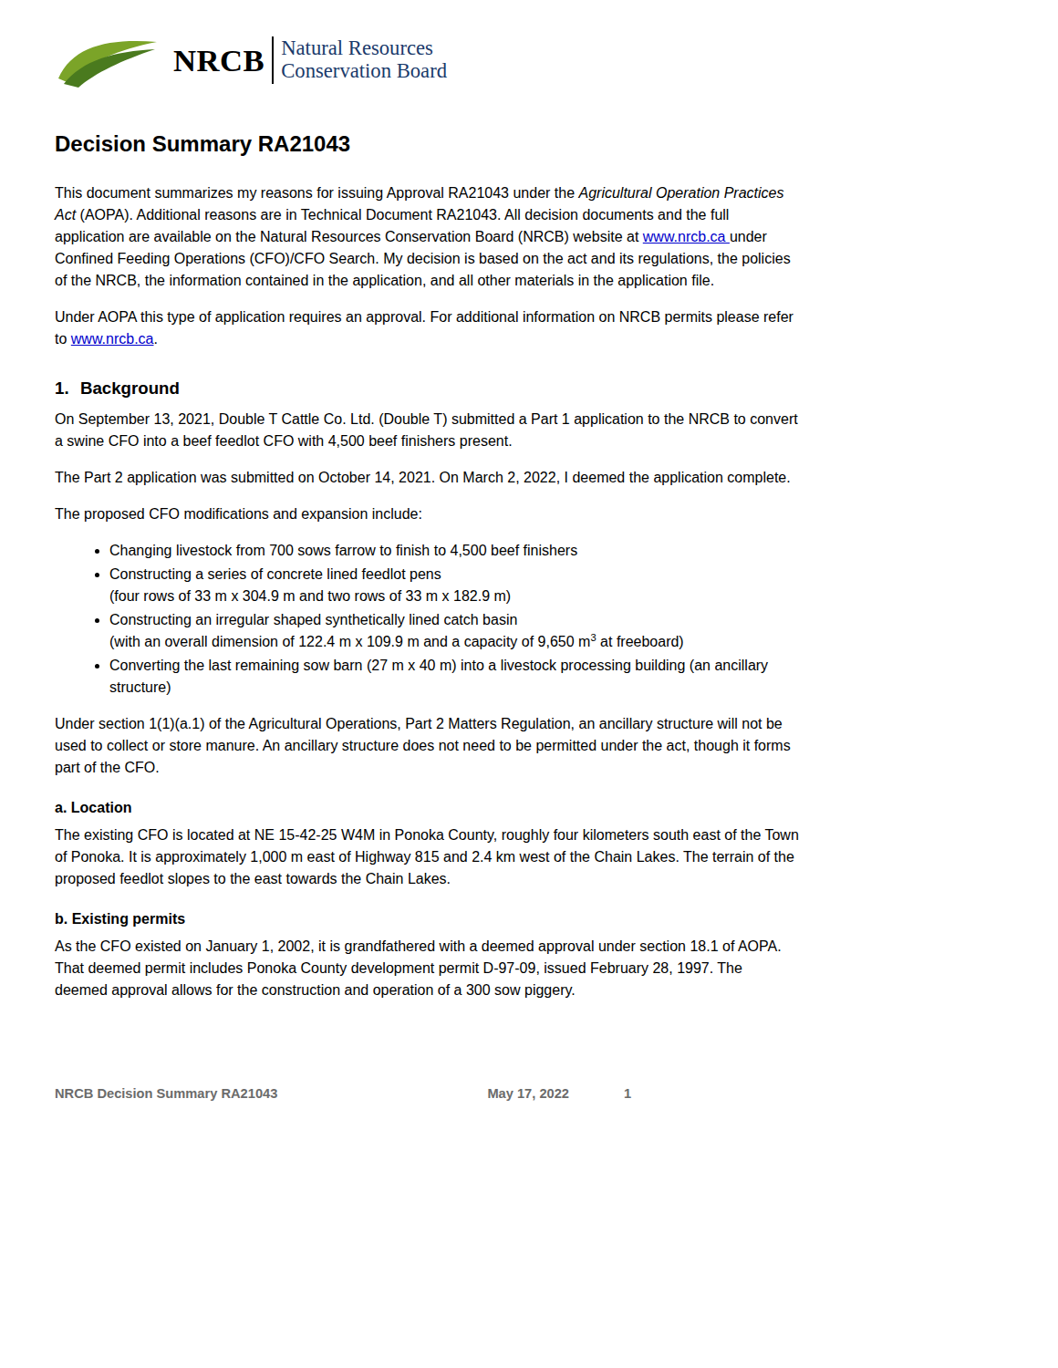NRCB
Natural Resources
Conservation Board
Decision Summary RA21043
This document summarizes my reasons for issuing Approval RA21043 under the Agricultural Operation Practices Act (AOPA). Additional reasons are in Technical Document RA21043. All decision documents and the full application are available on the Natural Resources Conservation Board (NRCB) website at www.nrcb.ca under Confined Feeding Operations (CFO)/CFO Search. My decision is based on the act and its regulations, the policies of the NRCB, the information contained in the application, and all other materials in the application file.
Under AOPA this type of application requires an approval. For additional information on NRCB permits please refer to www.nrcb.ca.
1. Background
On September 13, 2021, Double T Cattle Co. Ltd. (Double T) submitted a Part 1 application to the NRCB to convert a swine CFO into a beef feedlot CFO with 4,500 beef finishers present.
The Part 2 application was submitted on October 14, 2021. On March 2, 2022, I deemed the application complete.
The proposed CFO modifications and expansion include:
Changing livestock from 700 sows farrow to finish to 4,500 beef finishers
Constructing a series of concrete lined feedlot pens
(four rows of 33 m x 304.9 m and two rows of 33 m x 182.9 m)
Constructing an irregular shaped synthetically lined catch basin
(with an overall dimension of 122.4 m x 109.9 m and a capacity of 9,650 m3 at freeboard)
Converting the last remaining sow barn (27 m x 40 m) into a livestock processing building (an ancillary structure)
Under section 1(1)(a.1) of the Agricultural Operations, Part 2 Matters Regulation, an ancillary structure will not be used to collect or store manure. An ancillary structure does not need to be permitted under the act, though it forms part of the CFO.
a. Location
The existing CFO is located at NE 15-42-25 W4M in Ponoka County, roughly four kilometers south east of the Town of Ponoka. It is approximately 1,000 m east of Highway 815 and 2.4 km west of the Chain Lakes. The terrain of the proposed feedlot slopes to the east towards the Chain Lakes.
b. Existing permits
As the CFO existed on January 1, 2002, it is grandfathered with a deemed approval under section 18.1 of AOPA. That deemed permit includes Ponoka County development permit D-97-09, issued February 28, 1997. The deemed approval allows for the construction and operation of a 300 sow piggery.
NRCB Decision Summary RA21043
May 17, 2022
1